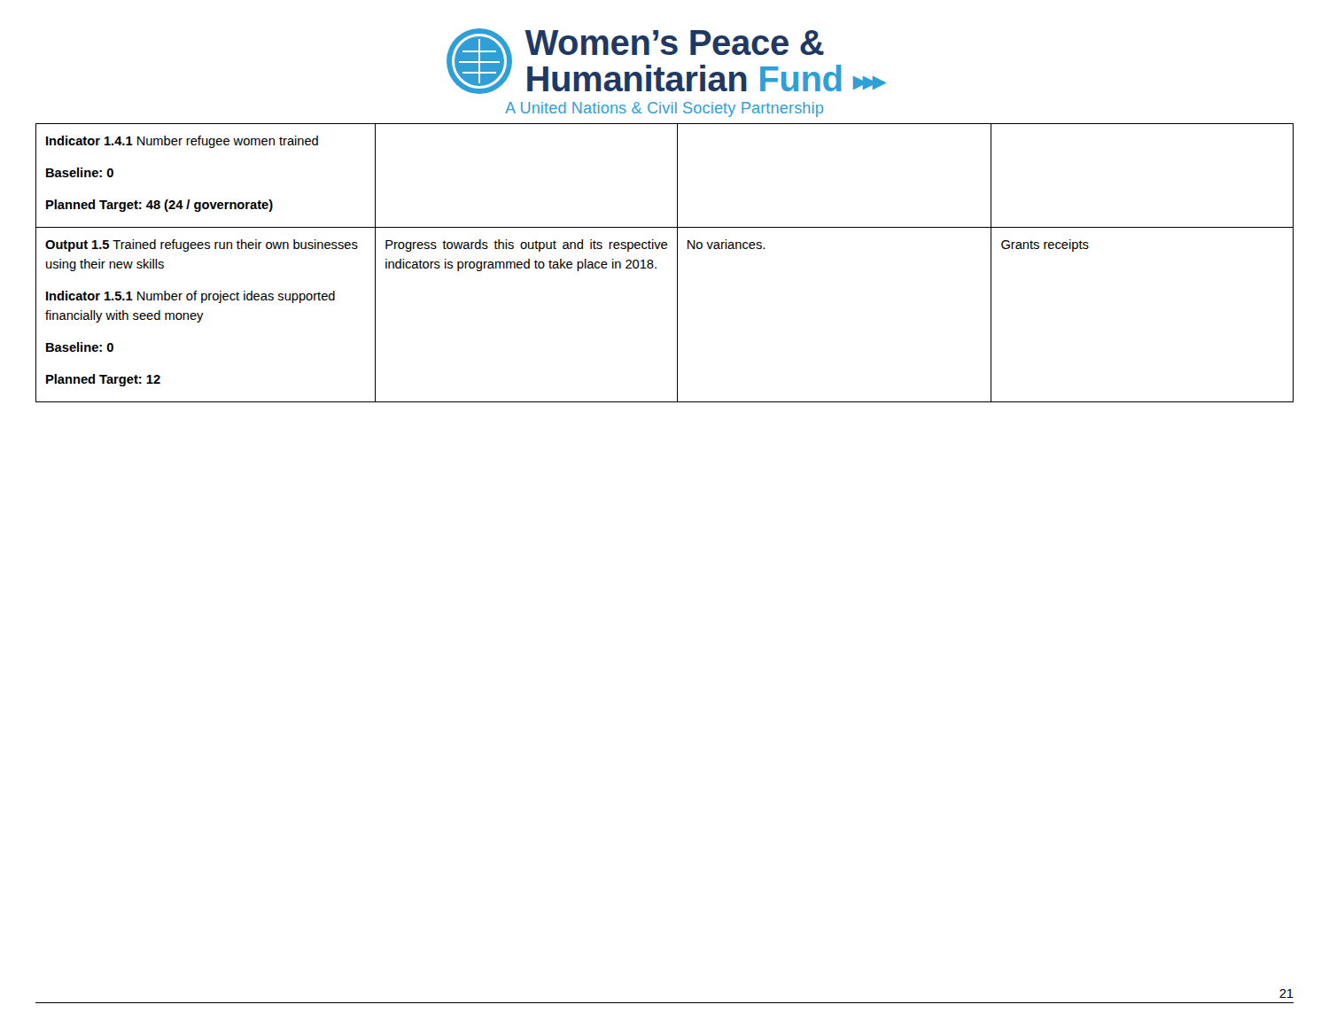Women’s Peace &
Humanitarian Fund ▸▸▸
A United Nations & Civil Society Partnership
| Indicator 1.4.1 Number refugee women trained Baseline: 0 Planned Target: 48 (24 / governorate) | | | |
| Output 1.5 Trained refugees run their own businesses using their new skills Indicator 1.5.1 Number of project ideas supported financially with seed money Baseline: 0 Planned Target: 12 | Progress towards this output and its respective indicators is programmed to take place in 2018. | No variances. | Grants receipts |
21